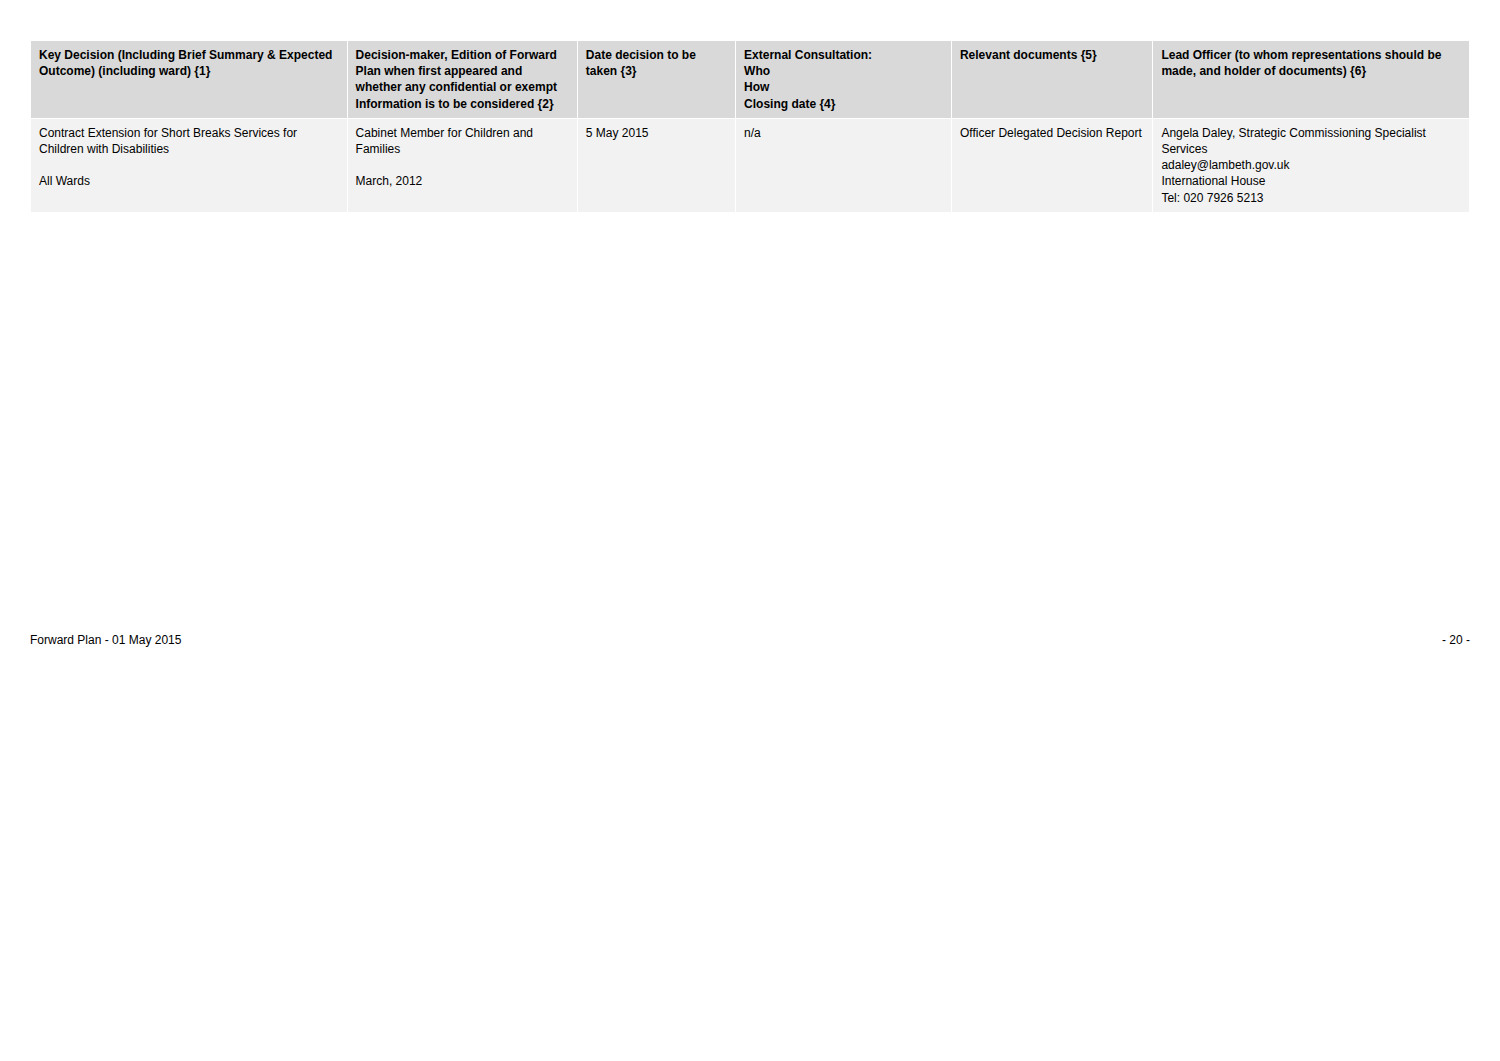| Key Decision (Including Brief Summary & Expected Outcome) (including ward) {1} | Decision-maker, Edition of Forward Plan when first appeared and whether any confidential or exempt Information is to be considered {2} | Date decision to be taken {3} | External Consultation: Who How Closing date {4} | Relevant documents {5} | Lead Officer (to whom representations should be made, and holder of documents) {6} |
| --- | --- | --- | --- | --- | --- |
| Contract Extension for Short Breaks Services for Children with Disabilities All Wards | Cabinet Member for Children and Families March, 2012 | 5 May 2015 | n/a | Officer Delegated Decision Report | Angela Daley, Strategic Commissioning Specialist Services adaley@lambeth.gov.uk International House Tel: 020 7926 5213 |
Forward Plan - 01 May 2015 - 20 -